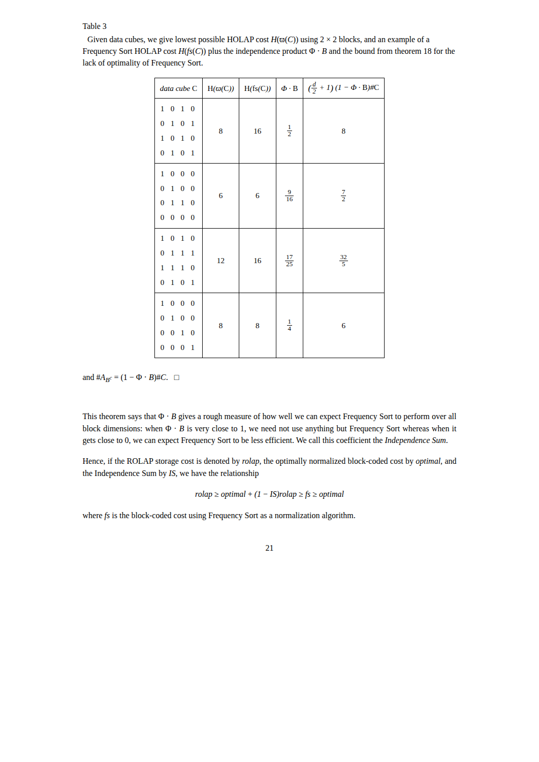Table 3
Given data cubes, we give lowest possible HOLAP cost H(ϖ(C)) using 2 × 2 blocks, and an example of a Frequency Sort HOLAP cost H(fs(C)) plus the independence product Φ · B and the bound from theorem 18 for the lack of optimality of Frequency Sort.
| data cube C | H (ϖ( C )) | H ( fs ( C )) | Φ · B | ( d 2 + 1 ) (1 − Φ · B )# C |
| --- | --- | --- | --- | --- |
| 1 0 1 0 0 1 0 1 1 0 1 0 0 1 0 1 | 8 | 16 | 1 2 | 8 |
| 1 0 0 0 0 1 0 0 0 1 1 0 0 0 0 0 | 6 | 6 | 9 16 | 7 2 |
| 1 0 1 0 0 1 1 1 1 1 1 0 0 1 0 1 | 12 | 16 | 17 25 | 32 5 |
| 1 0 0 0 0 1 0 0 0 0 1 0 0 0 0 1 | 8 | 8 | 1 4 | 6 |
and #ABc = (1 − Φ · B)#C. □
This theorem says that Φ · B gives a rough measure of how well we can expect Frequency Sort to perform over all block dimensions: when Φ · B is very close to 1, we need not use anything but Frequency Sort whereas when it gets close to 0, we can expect Frequency Sort to be less efficient. We call this coefficient the Independence Sum.
Hence, if the ROLAP storage cost is denoted by rolap, the optimally normalized block-coded cost by optimal, and the Independence Sum by IS, we have the relationship
rolap ≥ optimal + (1 − IS)rolap ≥ fs ≥ optimal
where fs is the block-coded cost using Frequency Sort as a normalization algorithm.
21